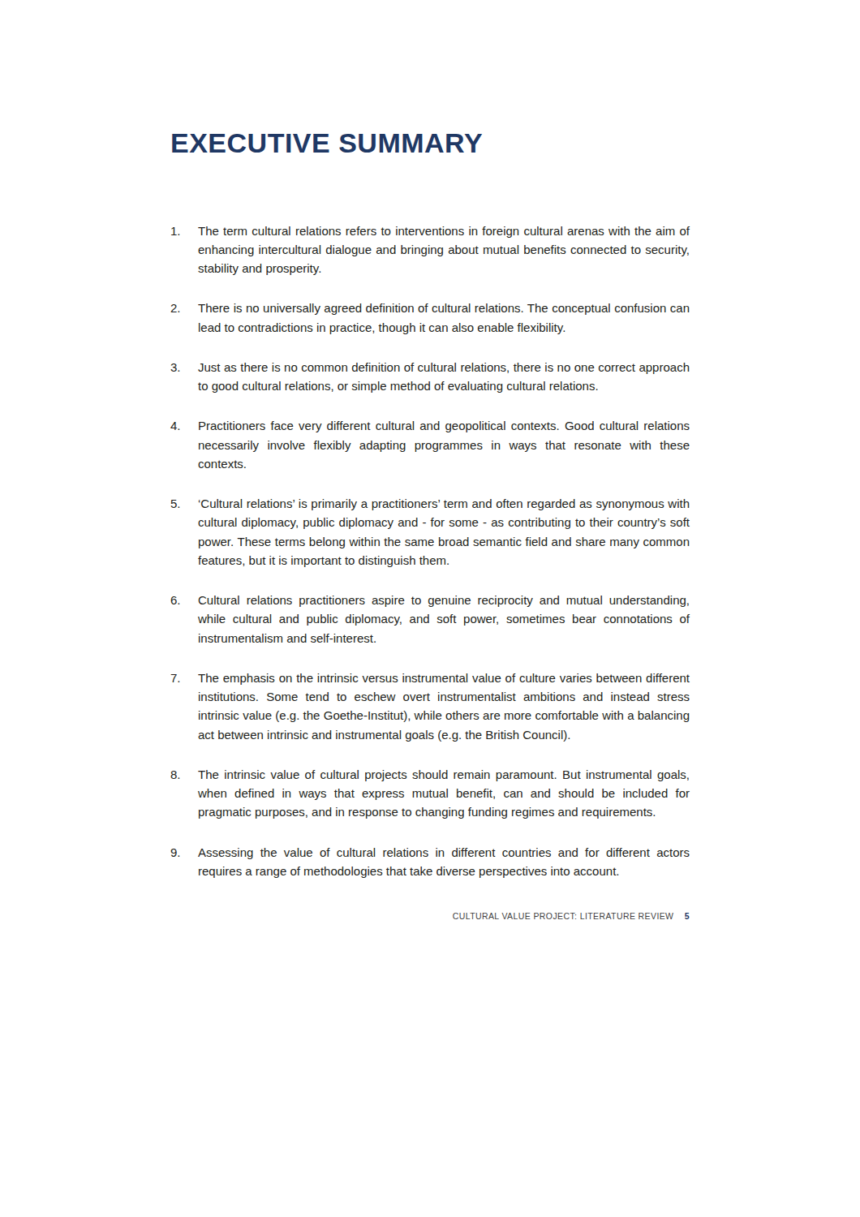EXECUTIVE SUMMARY
The term cultural relations refers to interventions in foreign cultural arenas with the aim of enhancing intercultural dialogue and bringing about mutual benefits connected to security, stability and prosperity.
There is no universally agreed definition of cultural relations. The conceptual confusion can lead to contradictions in practice, though it can also enable flexibility.
Just as there is no common definition of cultural relations, there is no one correct approach to good cultural relations, or simple method of evaluating cultural relations.
Practitioners face very different cultural and geopolitical contexts. Good cultural relations necessarily involve flexibly adapting programmes in ways that resonate with these contexts.
‘Cultural relations’ is primarily a practitioners’ term and often regarded as synonymous with cultural diplomacy, public diplomacy and - for some - as contributing to their country’s soft power. These terms belong within the same broad semantic field and share many common features, but it is important to distinguish them.
Cultural relations practitioners aspire to genuine reciprocity and mutual understanding, while cultural and public diplomacy, and soft power, sometimes bear connotations of instrumentalism and self-interest.
The emphasis on the intrinsic versus instrumental value of culture varies between different institutions. Some tend to eschew overt instrumentalist ambitions and instead stress intrinsic value (e.g. the Goethe-Institut), while others are more comfortable with a balancing act between intrinsic and instrumental goals (e.g. the British Council).
The intrinsic value of cultural projects should remain paramount. But instrumental goals, when defined in ways that express mutual benefit, can and should be included for pragmatic purposes, and in response to changing funding regimes and requirements.
Assessing the value of cultural relations in different countries and for different actors requires a range of methodologies that take diverse perspectives into account.
CULTURAL VALUE PROJECT: LITERATURE REVIEW 5